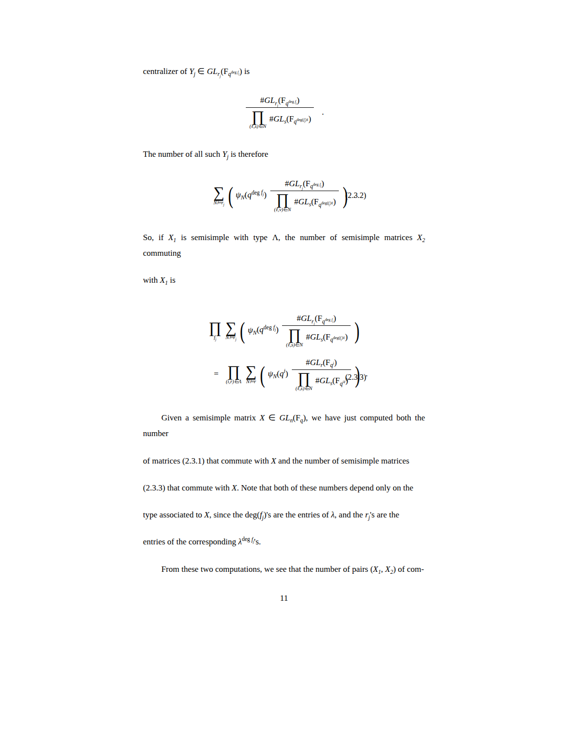centralizer of Yj ∈ GLrj(Fqdeg fj) is
#GLrj(Fqdeg fj) ∏ (ℓ,s)∈N #GLs(Fqdeg(fj)ℓ) .
The number of all such Yj is therefore
∑ N⊨rj ( ψN(qdeg fj) #GLrj(Fqdeg fj) ∏ (ℓ,ν)∈N #GLs(Fqdeg(fj)ℓ) ) .
(2.3.2)
So, if X1 is semisimple with type Λ, the number of semisimple matrices X2 commuting
with X1 is
∏ fj ∑ N⊨rj ( ψN(qdeg fj) #GLrj(Fqdeg fj) ∏ (ℓ,s)∈N #GLs(Fqdeg(fj)ℓ) )
= ∏ (i,r)∈Λ ∑ N⊨r ( ψN(qi) #GLr(Fqi) ∏ (ℓ,s)∈N #GLs(Fqiℓ) ) .
(2.3.3)
Given a semisimple matrix X ∈ GLn(Fq), we have just computed both the number
of matrices (2.3.1) that commute with X and the number of semisimple matrices
(2.3.3) that commute with X. Note that both of these numbers depend only on the
type associated to X, since the deg(fj)'s are the entries of λ, and the rj's are the
entries of the corresponding λdeg fj's.
From these two computations, we see that the number of pairs (X1, X2) of com-
11